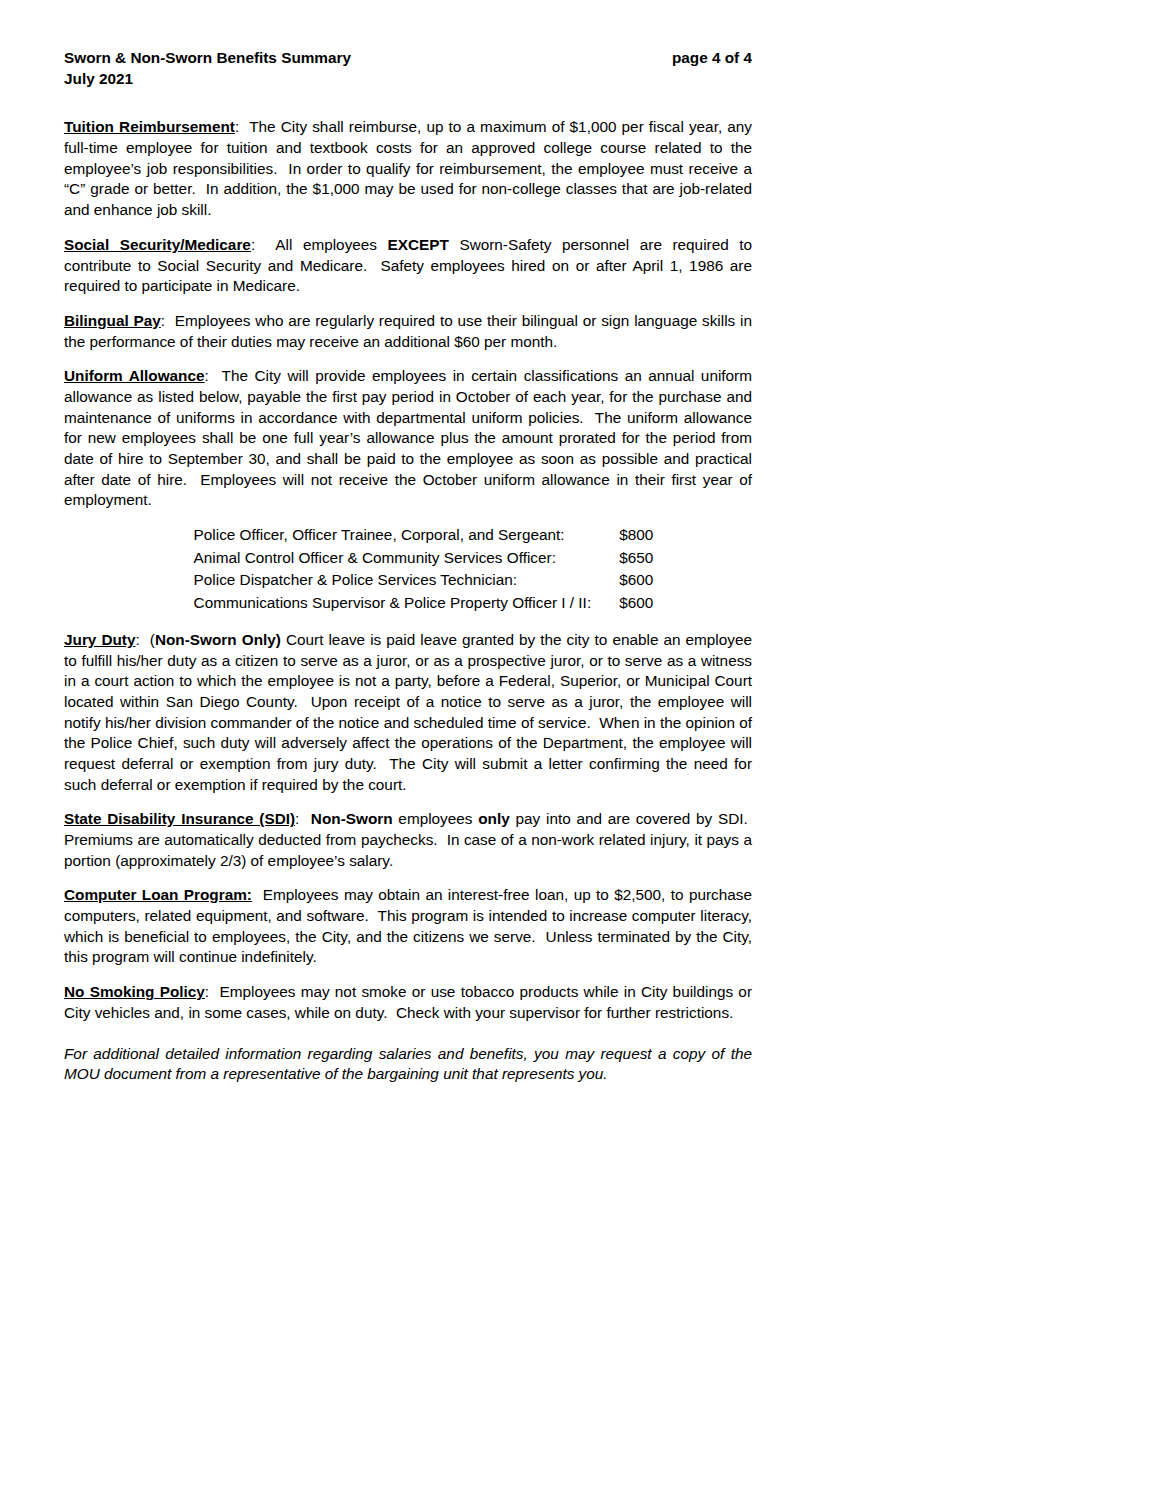Sworn & Non-Sworn Benefits Summary
July 2021
page 4 of 4
Tuition Reimbursement: The City shall reimburse, up to a maximum of $1,000 per fiscal year, any full-time employee for tuition and textbook costs for an approved college course related to the employee’s job responsibilities. In order to qualify for reimbursement, the employee must receive a “C” grade or better. In addition, the $1,000 may be used for non-college classes that are job-related and enhance job skill.
Social Security/Medicare: All employees EXCEPT Sworn-Safety personnel are required to contribute to Social Security and Medicare. Safety employees hired on or after April 1, 1986 are required to participate in Medicare.
Bilingual Pay: Employees who are regularly required to use their bilingual or sign language skills in the performance of their duties may receive an additional $60 per month.
Uniform Allowance: The City will provide employees in certain classifications an annual uniform allowance as listed below, payable the first pay period in October of each year, for the purchase and maintenance of uniforms in accordance with departmental uniform policies. The uniform allowance for new employees shall be one full year’s allowance plus the amount prorated for the period from date of hire to September 30, and shall be paid to the employee as soon as possible and practical after date of hire. Employees will not receive the October uniform allowance in their first year of employment.
| Police Officer, Officer Trainee, Corporal, and Sergeant: | $800 |
| Animal Control Officer & Community Services Officer: | $650 |
| Police Dispatcher & Police Services Technician: | $600 |
| Communications Supervisor & Police Property Officer I / II: | $600 |
Jury Duty: (Non-Sworn Only) Court leave is paid leave granted by the city to enable an employee to fulfill his/her duty as a citizen to serve as a juror, or as a prospective juror, or to serve as a witness in a court action to which the employee is not a party, before a Federal, Superior, or Municipal Court located within San Diego County. Upon receipt of a notice to serve as a juror, the employee will notify his/her division commander of the notice and scheduled time of service. When in the opinion of the Police Chief, such duty will adversely affect the operations of the Department, the employee will request deferral or exemption from jury duty. The City will submit a letter confirming the need for such deferral or exemption if required by the court.
State Disability Insurance (SDI): Non-Sworn employees only pay into and are covered by SDI. Premiums are automatically deducted from paychecks. In case of a non-work related injury, it pays a portion (approximately 2/3) of employee’s salary.
Computer Loan Program: Employees may obtain an interest-free loan, up to $2,500, to purchase computers, related equipment, and software. This program is intended to increase computer literacy, which is beneficial to employees, the City, and the citizens we serve. Unless terminated by the City, this program will continue indefinitely.
No Smoking Policy: Employees may not smoke or use tobacco products while in City buildings or City vehicles and, in some cases, while on duty. Check with your supervisor for further restrictions.
For additional detailed information regarding salaries and benefits, you may request a copy of the MOU document from a representative of the bargaining unit that represents you.